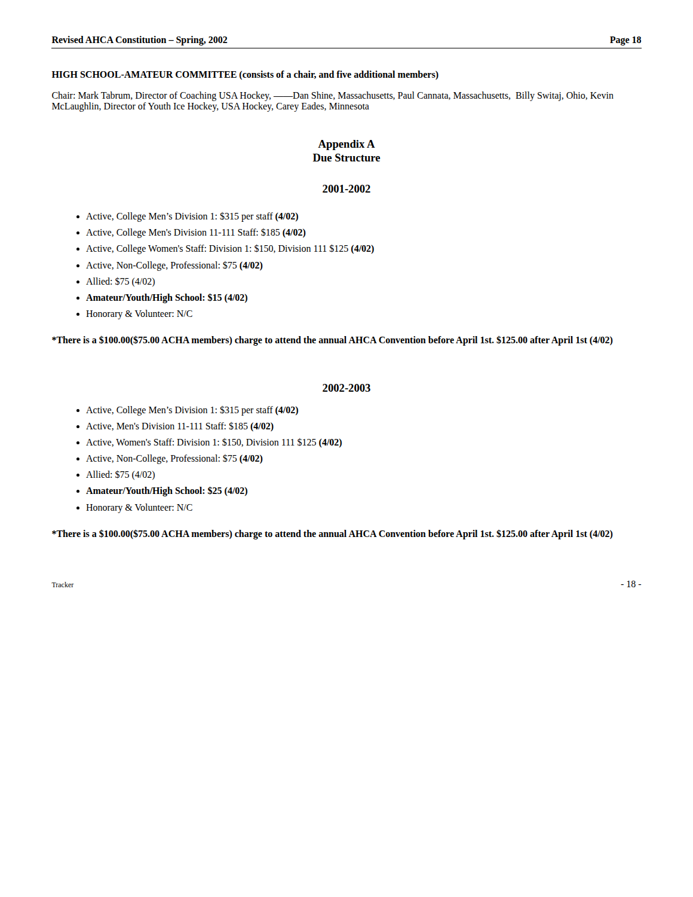Revised AHCA Constitution – Spring, 2002 Page 18
HIGH SCHOOL-AMATEUR COMMITTEE (consists of a chair, and five additional members)
Chair: Mark Tabrum, Director of Coaching USA Hockey, ——Dan Shine, Massachusetts, Paul Cannata, Massachusetts, Billy Switaj, Ohio, Kevin McLaughlin, Director of Youth Ice Hockey, USA Hockey, Carey Eades, Minnesota
Appendix A
Due Structure
2001-2002
Active, College Men’s Division 1: $315 per staff (4/02)
Active, College Men's Division 11-111 Staff: $185 (4/02)
Active, College Women's Staff: Division 1: $150, Division 111 $125 (4/02)
Active, Non-College, Professional: $75 (4/02)
Allied: $75 (4/02)
Amateur/Youth/High School: $15 (4/02)
Honorary & Volunteer: N/C
*There is a $100.00($75.00 ACHA members) charge to attend the annual AHCA Convention before April 1st. $125.00 after April 1st (4/02)
2002-2003
Active, College Men’s Division 1: $315 per staff (4/02)
Active, Men's Division 11-111 Staff: $185 (4/02)
Active, Women's Staff: Division 1: $150, Division 111 $125 (4/02)
Active, Non-College, Professional: $75 (4/02)
Allied: $75 (4/02)
Amateur/Youth/High School: $25 (4/02)
Honorary & Volunteer: N/C
*There is a $100.00($75.00 ACHA members) charge to attend the annual AHCA Convention before April 1st. $125.00 after April 1st (4/02)
Tracker - 18 -